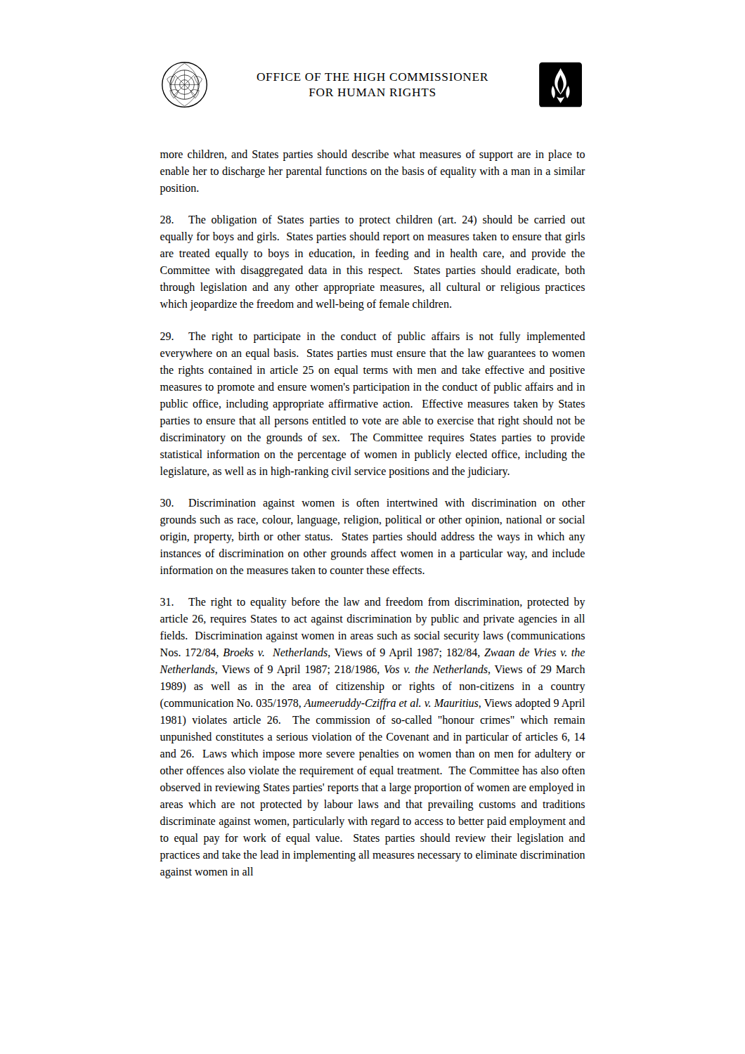OFFICE OF THE HIGH COMMISSIONER
FOR HUMAN RIGHTS
more children, and States parties should describe what measures of support are in place to enable her to discharge her parental functions on the basis of equality with a man in a similar position.
28. The obligation of States parties to protect children (art. 24) should be carried out equally for boys and girls. States parties should report on measures taken to ensure that girls are treated equally to boys in education, in feeding and in health care, and provide the Committee with disaggregated data in this respect. States parties should eradicate, both through legislation and any other appropriate measures, all cultural or religious practices which jeopardize the freedom and well-being of female children.
29. The right to participate in the conduct of public affairs is not fully implemented everywhere on an equal basis. States parties must ensure that the law guarantees to women the rights contained in article 25 on equal terms with men and take effective and positive measures to promote and ensure women's participation in the conduct of public affairs and in public office, including appropriate affirmative action. Effective measures taken by States parties to ensure that all persons entitled to vote are able to exercise that right should not be discriminatory on the grounds of sex. The Committee requires States parties to provide statistical information on the percentage of women in publicly elected office, including the legislature, as well as in high-ranking civil service positions and the judiciary.
30. Discrimination against women is often intertwined with discrimination on other grounds such as race, colour, language, religion, political or other opinion, national or social origin, property, birth or other status. States parties should address the ways in which any instances of discrimination on other grounds affect women in a particular way, and include information on the measures taken to counter these effects.
31. The right to equality before the law and freedom from discrimination, protected by article 26, requires States to act against discrimination by public and private agencies in all fields. Discrimination against women in areas such as social security laws (communications Nos. 172/84, Broeks v. Netherlands, Views of 9 April 1987; 182/84, Zwaan de Vries v. the Netherlands, Views of 9 April 1987; 218/1986, Vos v. the Netherlands, Views of 29 March 1989) as well as in the area of citizenship or rights of non-citizens in a country (communication No. 035/1978, Aumeeruddy-Cziffra et al. v. Mauritius, Views adopted 9 April 1981) violates article 26. The commission of so-called "honour crimes" which remain unpunished constitutes a serious violation of the Covenant and in particular of articles 6, 14 and 26. Laws which impose more severe penalties on women than on men for adultery or other offences also violate the requirement of equal treatment. The Committee has also often observed in reviewing States parties' reports that a large proportion of women are employed in areas which are not protected by labour laws and that prevailing customs and traditions discriminate against women, particularly with regard to access to better paid employment and to equal pay for work of equal value. States parties should review their legislation and practices and take the lead in implementing all measures necessary to eliminate discrimination against women in all